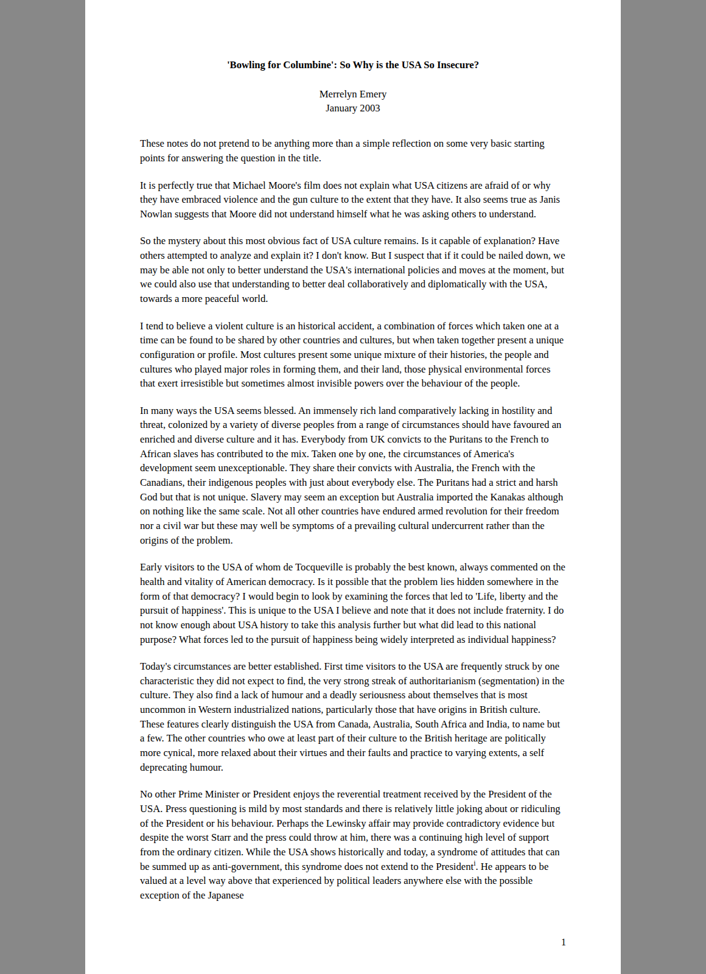'Bowling for Columbine': So Why is the USA So Insecure?
Merrelyn Emery
January 2003
These notes do not pretend to be anything more than a simple reflection on some very basic starting points for answering the question in the title.
It is perfectly true that Michael Moore's film does not explain what USA citizens are afraid of or why they have embraced violence and the gun culture to the extent that they have. It also seems true as Janis Nowlan suggests that Moore did not understand himself what he was asking others to understand.
So the mystery about this most obvious fact of USA culture remains. Is it capable of explanation? Have others attempted to analyze and explain it? I don't know. But I suspect that if it could be nailed down, we may be able not only to better understand the USA's international policies and moves at the moment, but we could also use that understanding to better deal collaboratively and diplomatically with the USA, towards a more peaceful world.
I tend to believe a violent culture is an historical accident, a combination of forces which taken one at a time can be found to be shared by other countries and cultures, but when taken together present a unique configuration or profile. Most cultures present some unique mixture of their histories, the people and cultures who played major roles in forming them, and their land, those physical environmental forces that exert irresistible but sometimes almost invisible powers over the behaviour of the people.
In many ways the USA seems blessed. An immensely rich land comparatively lacking in hostility and threat, colonized by a variety of diverse peoples from a range of circumstances should have favoured an enriched and diverse culture and it has. Everybody from UK convicts to the Puritans to the French to African slaves has contributed to the mix. Taken one by one, the circumstances of America's development seem unexceptionable. They share their convicts with Australia, the French with the Canadians, their indigenous peoples with just about everybody else. The Puritans had a strict and harsh God but that is not unique. Slavery may seem an exception but Australia imported the Kanakas although on nothing like the same scale. Not all other countries have endured armed revolution for their freedom nor a civil war but these may well be symptoms of a prevailing cultural undercurrent rather than the origins of the problem.
Early visitors to the USA of whom de Tocqueville is probably the best known, always commented on the health and vitality of American democracy. Is it possible that the problem lies hidden somewhere in the form of that democracy? I would begin to look by examining the forces that led to 'Life, liberty and the pursuit of happiness'. This is unique to the USA I believe and note that it does not include fraternity. I do not know enough about USA history to take this analysis further but what did lead to this national purpose? What forces led to the pursuit of happiness being widely interpreted as individual happiness?
Today's circumstances are better established. First time visitors to the USA are frequently struck by one characteristic they did not expect to find, the very strong streak of authoritarianism (segmentation) in the culture. They also find a lack of humour and a deadly seriousness about themselves that is most uncommon in Western industrialized nations, particularly those that have origins in British culture. These features clearly distinguish the USA from Canada, Australia, South Africa and India, to name but a few. The other countries who owe at least part of their culture to the British heritage are politically more cynical, more relaxed about their virtues and their faults and practice to varying extents, a self deprecating humour.
No other Prime Minister or President enjoys the reverential treatment received by the President of the USA. Press questioning is mild by most standards and there is relatively little joking about or ridiculing of the President or his behaviour. Perhaps the Lewinsky affair may provide contradictory evidence but despite the worst Starr and the press could throw at him, there was a continuing high level of support from the ordinary citizen. While the USA shows historically and today, a syndrome of attitudes that can be summed up as anti-government, this syndrome does not extend to the Presidenti. He appears to be valued at a level way above that experienced by political leaders anywhere else with the possible exception of the Japanese
1